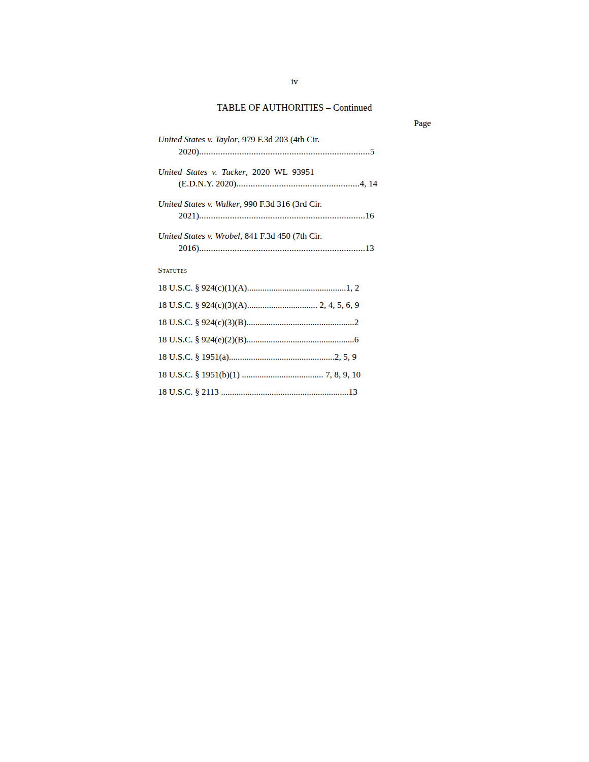iv
TABLE OF AUTHORITIES – Continued
Page
United States v. Taylor, 979 F.3d 203 (4th Cir.
2020)........................................................................ 5
United States v. Tucker, 2020 WL 93951
(E.D.N.Y. 2020).................................................... 4, 14
United States v. Walker, 990 F.3d 316 (3rd Cir.
2021)...................................................................... 16
United States v. Wrobel, 841 F.3d 450 (7th Cir.
2016)...................................................................... 13
Statutes
18 U.S.C. § 924(c)(1)(A)............................................. 1, 2
18 U.S.C. § 924(c)(3)(A)................................ 2, 4, 5, 6, 9
18 U.S.C. § 924(c)(3)(B)................................................. 2
18 U.S.C. § 924(e)(2)(B)................................................. 6
18 U.S.C. § 1951(a)................................................ 2, 5, 9
18 U.S.C. § 1951(b)(1) ..................................... 7, 8, 9, 10
18 U.S.C. § 2113 .......................................................... 13